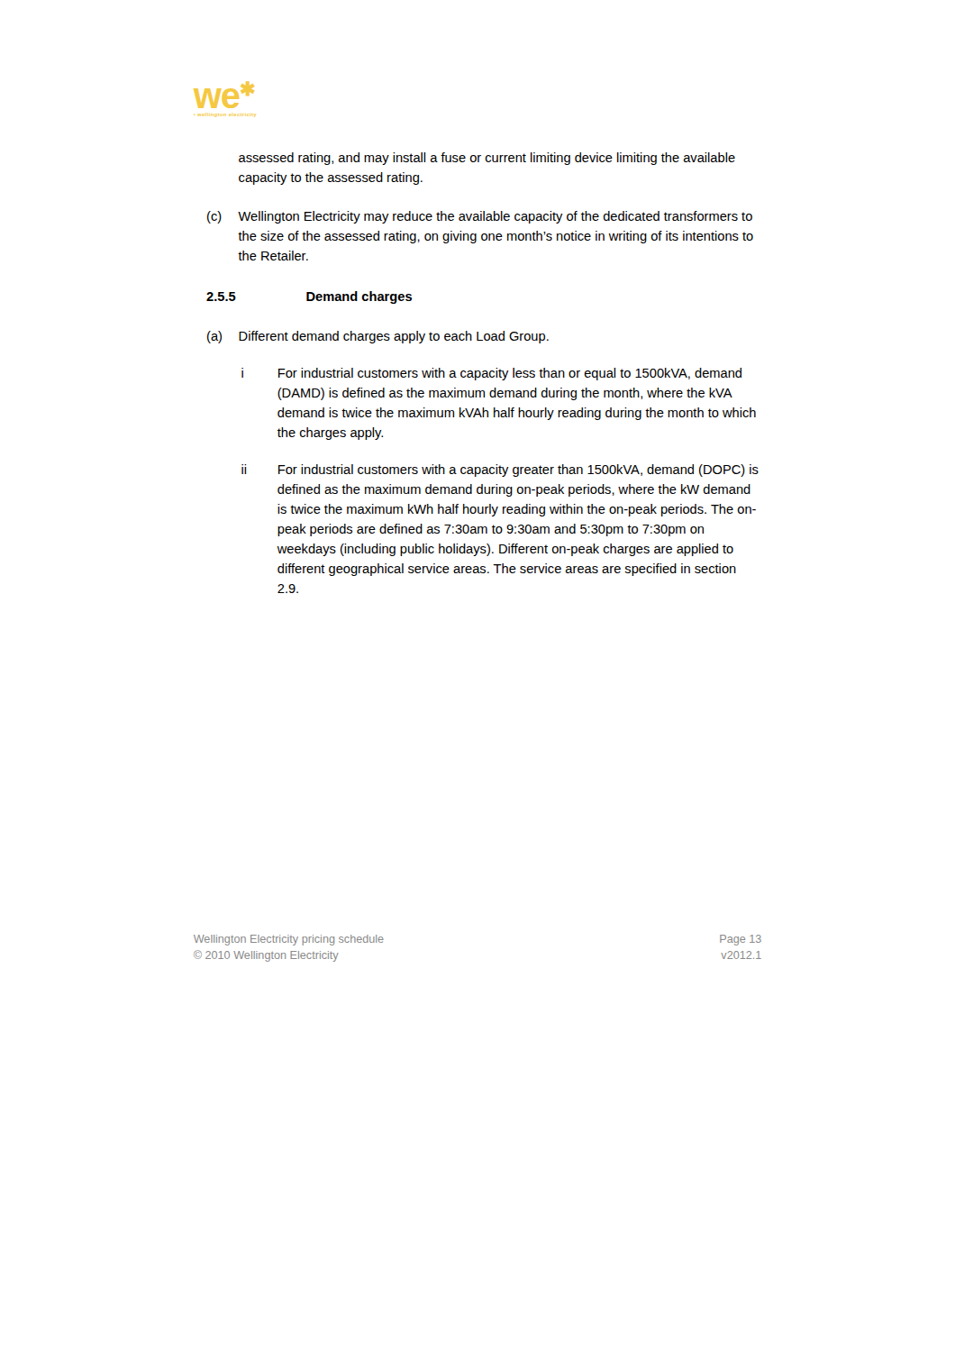we✱ • wellington electricity
assessed rating, and may install a fuse or current limiting device limiting the available capacity to the assessed rating.
(c) Wellington Electricity may reduce the available capacity of the dedicated transformers to the size of the assessed rating, on giving one month’s notice in writing of its intentions to the Retailer.
2.5.5 Demand charges
(a) Different demand charges apply to each Load Group.
i For industrial customers with a capacity less than or equal to 1500kVA, demand (DAMD) is defined as the maximum demand during the month, where the kVA demand is twice the maximum kVAh half hourly reading during the month to which the charges apply.
ii For industrial customers with a capacity greater than 1500kVA, demand (DOPC) is defined as the maximum demand during on-peak periods, where the kW demand is twice the maximum kWh half hourly reading within the on-peak periods. The on-peak periods are defined as 7:30am to 9:30am and 5:30pm to 7:30pm on weekdays (including public holidays). Different on-peak charges are applied to different geographical service areas. The service areas are specified in section 2.9.
Wellington Electricity pricing schedule
© 2010 Wellington Electricity
Page 13
v2012.1